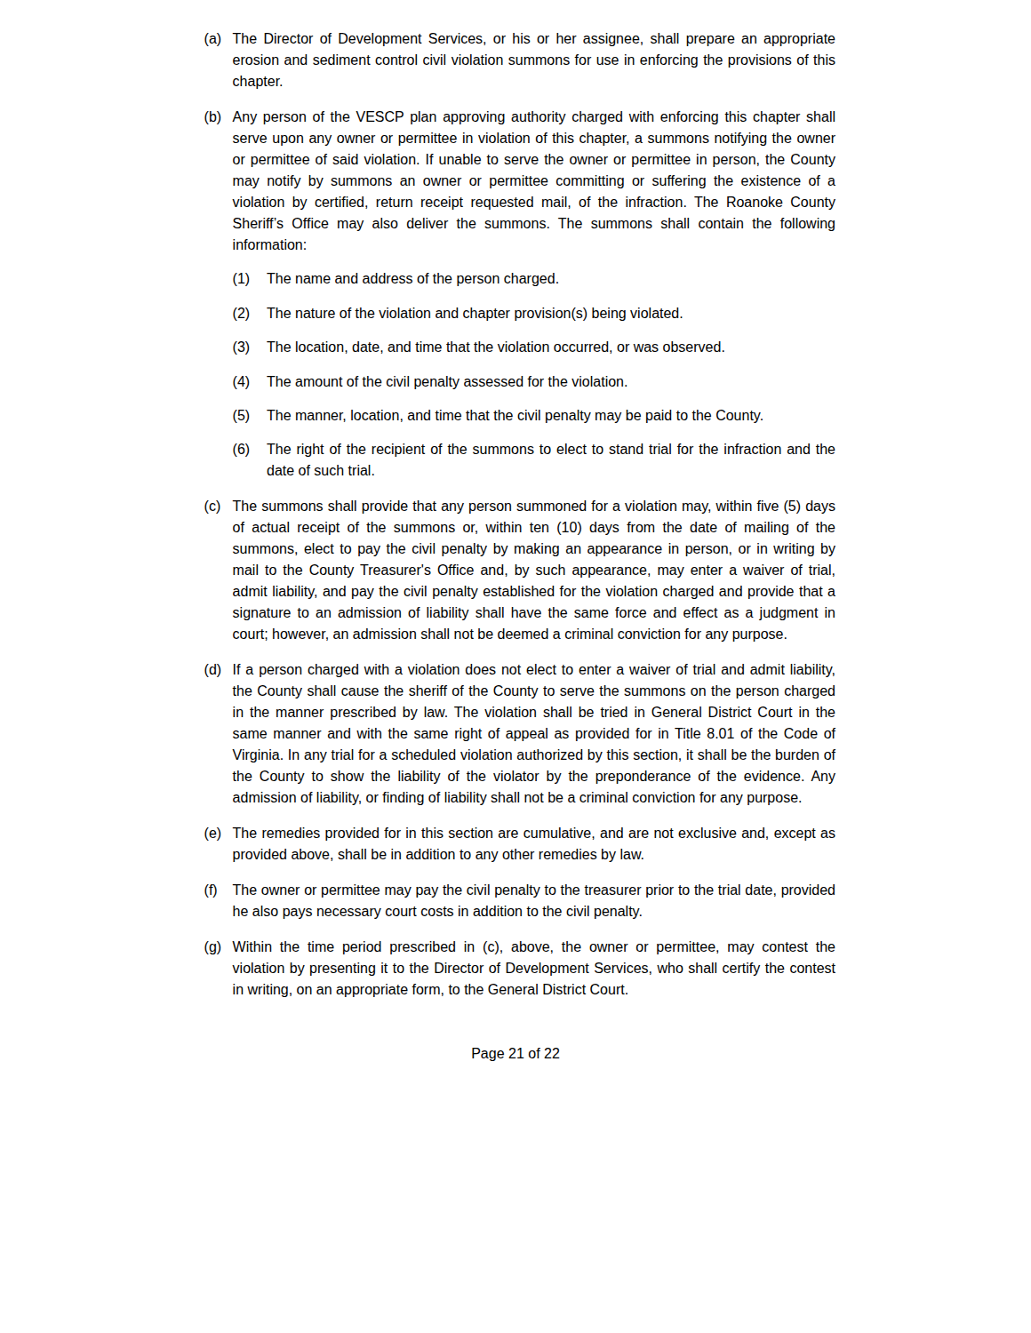(a) The Director of Development Services, or his or her assignee, shall prepare an appropriate erosion and sediment control civil violation summons for use in enforcing the provisions of this chapter.
(b) Any person of the VESCP plan approving authority charged with enforcing this chapter shall serve upon any owner or permittee in violation of this chapter, a summons notifying the owner or permittee of said violation. If unable to serve the owner or permittee in person, the County may notify by summons an owner or permittee committing or suffering the existence of a violation by certified, return receipt requested mail, of the infraction. The Roanoke County Sheriff’s Office may also deliver the summons. The summons shall contain the following information:
(1) The name and address of the person charged.
(2) The nature of the violation and chapter provision(s) being violated.
(3) The location, date, and time that the violation occurred, or was observed.
(4) The amount of the civil penalty assessed for the violation.
(5) The manner, location, and time that the civil penalty may be paid to the County.
(6) The right of the recipient of the summons to elect to stand trial for the infraction and the date of such trial.
(c) The summons shall provide that any person summoned for a violation may, within five (5) days of actual receipt of the summons or, within ten (10) days from the date of mailing of the summons, elect to pay the civil penalty by making an appearance in person, or in writing by mail to the County Treasurer's Office and, by such appearance, may enter a waiver of trial, admit liability, and pay the civil penalty established for the violation charged and provide that a signature to an admission of liability shall have the same force and effect as a judgment in court; however, an admission shall not be deemed a criminal conviction for any purpose.
(d) If a person charged with a violation does not elect to enter a waiver of trial and admit liability, the County shall cause the sheriff of the County to serve the summons on the person charged in the manner prescribed by law. The violation shall be tried in General District Court in the same manner and with the same right of appeal as provided for in Title 8.01 of the Code of Virginia. In any trial for a scheduled violation authorized by this section, it shall be the burden of the County to show the liability of the violator by the preponderance of the evidence. Any admission of liability, or finding of liability shall not be a criminal conviction for any purpose.
(e) The remedies provided for in this section are cumulative, and are not exclusive and, except as provided above, shall be in addition to any other remedies by law.
(f) The owner or permittee may pay the civil penalty to the treasurer prior to the trial date, provided he also pays necessary court costs in addition to the civil penalty.
(g) Within the time period prescribed in (c), above, the owner or permittee, may contest the violation by presenting it to the Director of Development Services, who shall certify the contest in writing, on an appropriate form, to the General District Court.
Page 21 of 22